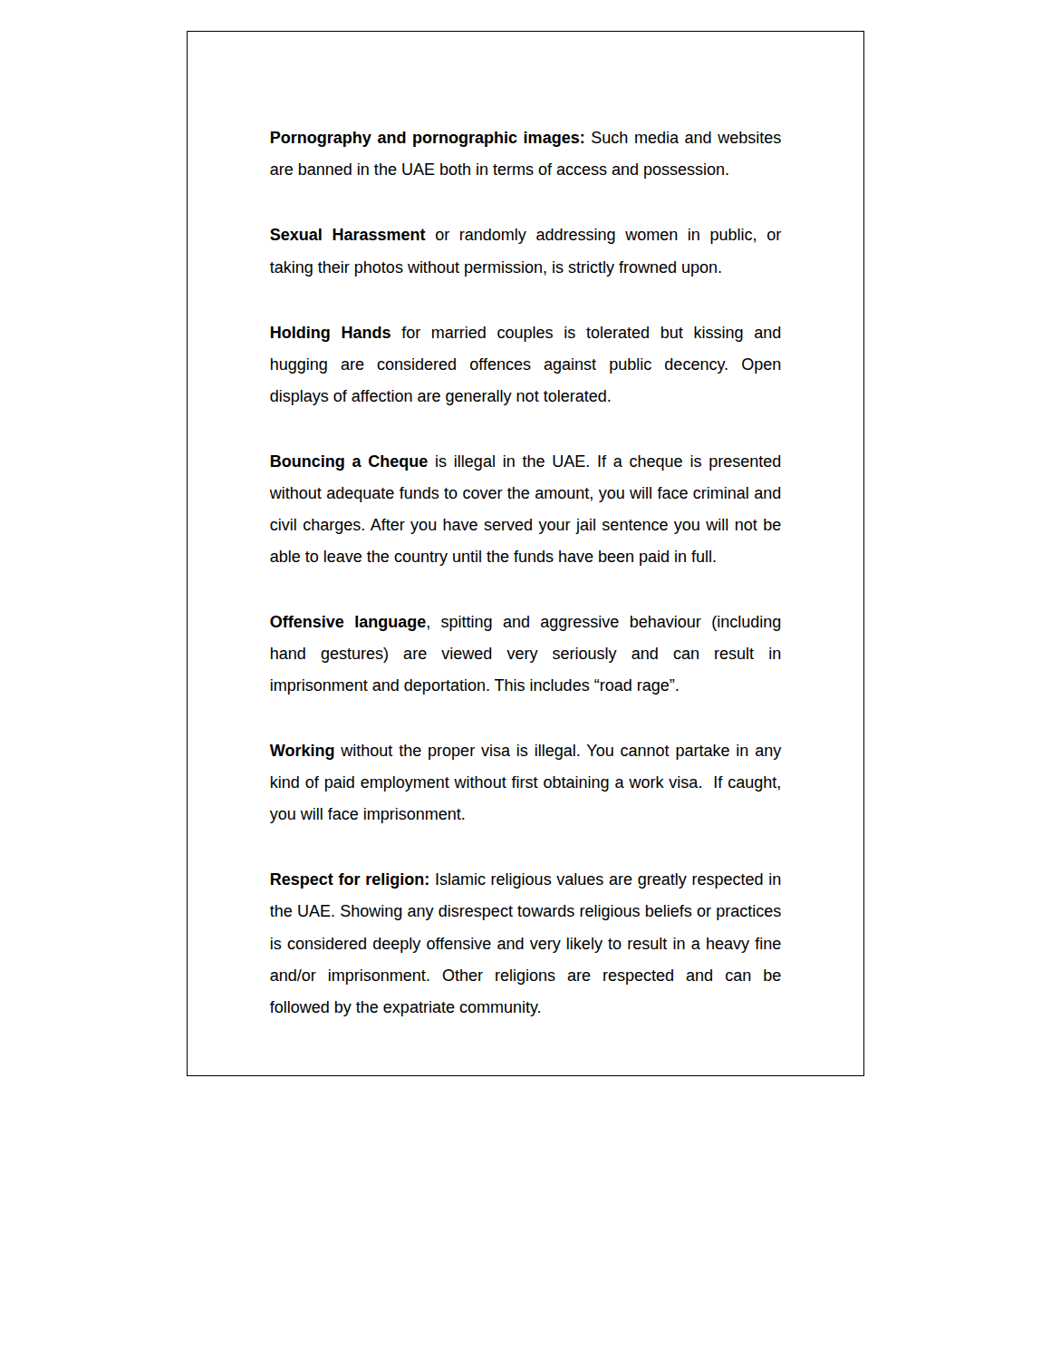Pornography and pornographic images: Such media and websites are banned in the UAE both in terms of access and possession.
Sexual Harassment or randomly addressing women in public, or taking their photos without permission, is strictly frowned upon.
Holding Hands for married couples is tolerated but kissing and hugging are considered offences against public decency. Open displays of affection are generally not tolerated.
Bouncing a Cheque is illegal in the UAE. If a cheque is presented without adequate funds to cover the amount, you will face criminal and civil charges. After you have served your jail sentence you will not be able to leave the country until the funds have been paid in full.
Offensive language, spitting and aggressive behaviour (including hand gestures) are viewed very seriously and can result in imprisonment and deportation. This includes “road rage”.
Working without the proper visa is illegal. You cannot partake in any kind of paid employment without first obtaining a work visa. If caught, you will face imprisonment.
Respect for religion: Islamic religious values are greatly respected in the UAE. Showing any disrespect towards religious beliefs or practices is considered deeply offensive and very likely to result in a heavy fine and/or imprisonment. Other religions are respected and can be followed by the expatriate community.